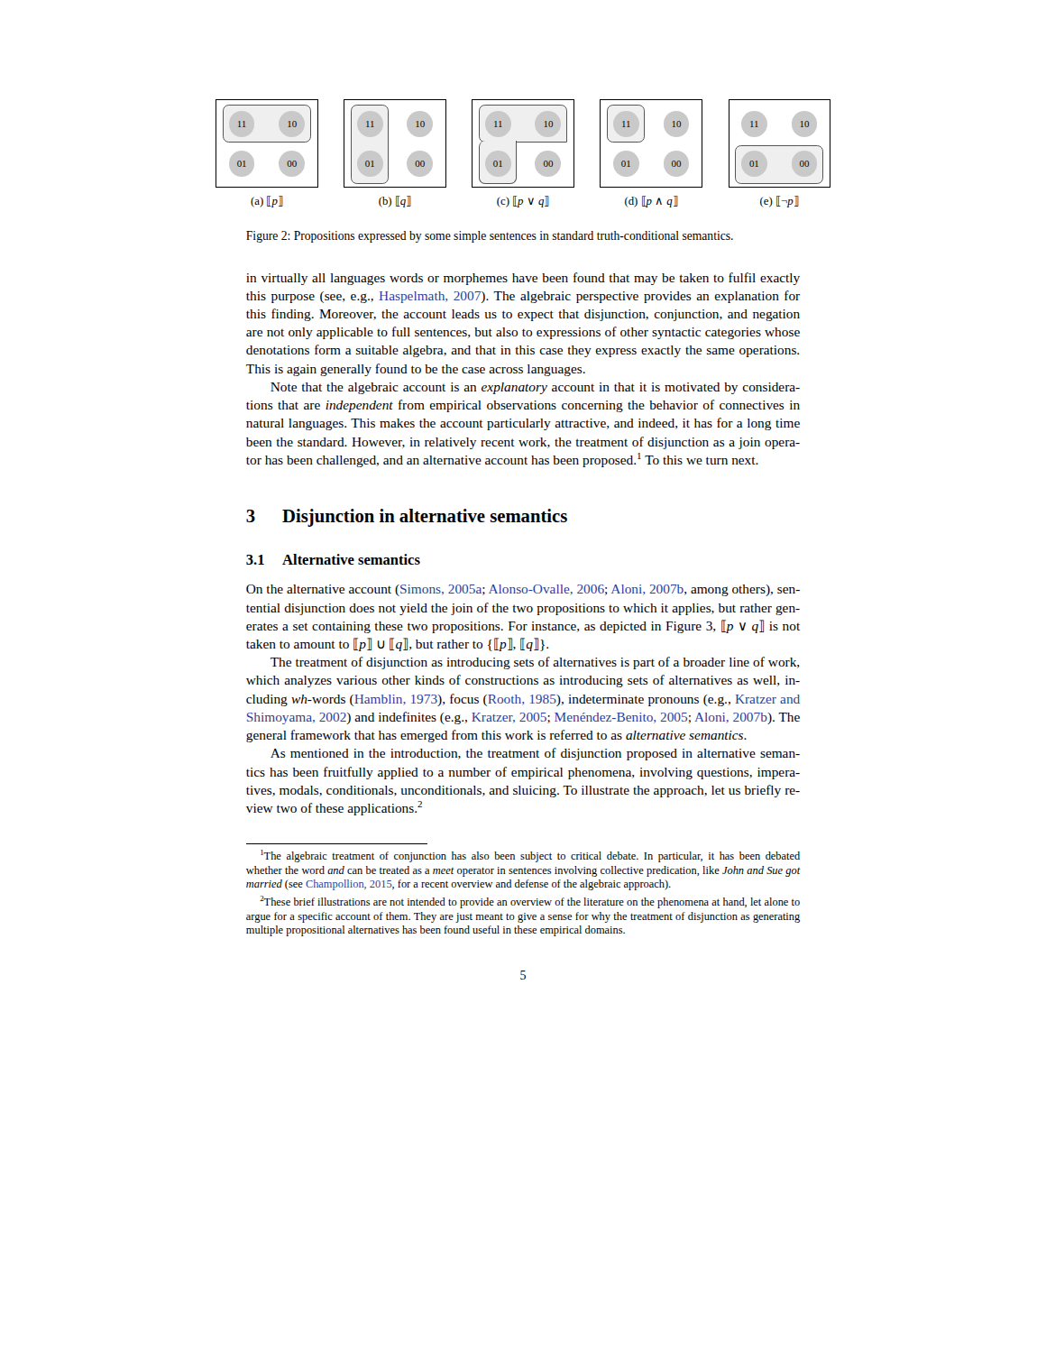11
10
01
00
(a) ⟦p⟧
11
10
01
00
(b) ⟦q⟧
11
10
01
00
(c) ⟦p ∨ q⟧
11
10
01
00
(d) ⟦p ∧ q⟧
11
10
01
00
(e) ⟦¬p⟧
Figure 2: Propositions expressed by some simple sentences in standard truth-conditional semantics.
in virtually all languages words or morphemes have been found that may be taken to fulfil exactly this purpose (see, e.g., Haspelmath, 2007). The algebraic perspective provides an explanation for this finding. Moreover, the account leads us to expect that disjunction, conjunction, and negation are not only applicable to full sentences, but also to expressions of other syntactic categories whose denotations form a suitable algebra, and that in this case they express exactly the same operations. This is again generally found to be the case across languages.
Note that the algebraic account is an explanatory account in that it is motivated by considerations that are independent from empirical observations concerning the behavior of connectives in natural languages. This makes the account particularly attractive, and indeed, it has for a long time been the standard. However, in relatively recent work, the treatment of disjunction as a join operator has been challenged, and an alternative account has been proposed.1 To this we turn next.
3 Disjunction in alternative semantics
3.1 Alternative semantics
On the alternative account (Simons, 2005a; Alonso-Ovalle, 2006; Aloni, 2007b, among others), sentential disjunction does not yield the join of the two propositions to which it applies, but rather generates a set containing these two propositions. For instance, as depicted in Figure 3, ⟦p ∨ q⟧ is not taken to amount to ⟦p⟧ ∪ ⟦q⟧, but rather to {⟦p⟧, ⟦q⟧}.
The treatment of disjunction as introducing sets of alternatives is part of a broader line of work, which analyzes various other kinds of constructions as introducing sets of alternatives as well, including wh-words (Hamblin, 1973), focus (Rooth, 1985), indeterminate pronouns (e.g., Kratzer and Shimoyama, 2002) and indefinites (e.g., Kratzer, 2005; Menéndez-Benito, 2005; Aloni, 2007b). The general framework that has emerged from this work is referred to as alternative semantics.
As mentioned in the introduction, the treatment of disjunction proposed in alternative semantics has been fruitfully applied to a number of empirical phenomena, involving questions, imperatives, modals, conditionals, unconditionals, and sluicing. To illustrate the approach, let us briefly review two of these applications.2
1The algebraic treatment of conjunction has also been subject to critical debate. In particular, it has been debated whether the word and can be treated as a meet operator in sentences involving collective predication, like John and Sue got married (see Champollion, 2015, for a recent overview and defense of the algebraic approach).
2These brief illustrations are not intended to provide an overview of the literature on the phenomena at hand, let alone to argue for a specific account of them. They are just meant to give a sense for why the treatment of disjunction as generating multiple propositional alternatives has been found useful in these empirical domains.
5